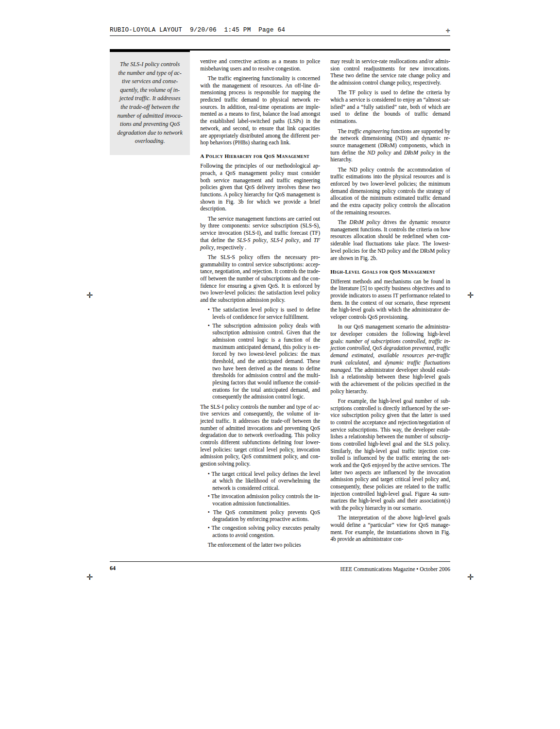RUBIO-LOYOLA LAYOUT 9/20/06 1:45 PM Page 64 ✛
The SLS-I policy controls the number and type of active services and consequently, the volume of injected traffic. It addresses the trade-off between the number of admitted invocations and preventing QoS degradation due to network overloading.
ventive and corrective actions as a means to police misbehaving users and to resolve congestion.
The traffic engineering functionality is concerned with the management of resources. An off-line dimensioning process is responsible for mapping the predicted traffic demand to physical network resources. In addition, real-time operations are implemented as a means to first, balance the load amongst the established label-switched paths (LSPs) in the network, and second, to ensure that link capacities are appropriately distributed among the different per-hop behaviors (PHBs) sharing each link.
A Policy Hierarchy for QoS Management
Following the principles of our methodological approach, a QoS management policy must consider both service management and traffic engineering policies given that QoS delivery involves these two functions. A policy hierarchy for QoS management is shown in Fig. 3b for which we provide a brief description.
The service management functions are carried out by three components: service subscription (SLS-S), service invocation (SLS-I), and traffic forecast (TF) that define the SLS-S policy, SLS-I policy, and TF policy, respectively .
The SLS-S policy offers the necessary programmability to control service subscriptions: acceptance, negotiation, and rejection. It controls the trade-off between the number of subscriptions and the confidence for ensuring a given QoS. It is enforced by two lower-level policies: the satisfaction level policy and the subscription admission policy.
The satisfaction level policy is used to define levels of confidence for service fulfillment.
The subscription admission policy deals with subscription admission control. Given that the admission control logic is a function of the maximum anticipated demand, this policy is enforced by two lowest-level policies: the max threshold, and the anticipated demand. These two have been derived as the means to define thresholds for admission control and the multiplexing factors that would influence the considerations for the total anticipated demand, and consequently the admission control logic.
The SLS-I policy controls the number and type of active services and consequently, the volume of injected traffic. It addresses the trade-off between the number of admitted invocations and preventing QoS degradation due to network overloading. This policy controls different subfunctions defining four lower-level policies: target critical level policy, invocation admission policy, QoS commitment policy, and congestion solving policy.
The target critical level policy defines the level at which the likelihood of overwhelming the network is considered critical.
The invocation admission policy controls the invocation admission functionalities.
The QoS commitment policy prevents QoS degradation by enforcing proactive actions.
The congestion solving policy executes penalty actions to avoid congestion.
The enforcement of the latter two policies
may result in service-rate reallocations and/or admission control readjustments for new invocations. These two define the service rate change policy and the admission control change policy, respectively.
The TF policy is used to define the criteria by which a service is considered to enjoy an “almost satisfied” and a “fully satisfied” rate, both of which are used to define the bounds of traffic demand estimations.
The traffic engineering functions are supported by the network dimensioning (ND) and dynamic resource management (DRsM) components, which in turn define the ND policy and DRsM policy in the hierarchy.
The ND policy controls the accommodation of traffic estimations into the physical resources and is enforced by two lower-level policies; the minimum demand dimensioning policy controls the strategy of allocation of the minimum estimated traffic demand and the extra capacity policy controls the allocation of the remaining resources.
The DRsM policy drives the dynamic resource management functions. It controls the criteria on how resources allocation should be redefined when considerable load fluctuations take place. The lowest-level policies for the ND policy and the DRsM policy are shown in Fig. 2b.
High-Level Goals for QoS Management
Different methods and mechanisms can be found in the literature [5] to specify business objectives and to provide indicators to assess IT performance related to them. In the context of our scenario, these represent the high-level goals with which the administrator developer controls QoS provisioning.
In our QoS management scenario the administrator developer considers the following high-level goals: number of subscriptions controlled, traffic injection controlled, QoS degradation prevented, traffic demand estimated, available resources per-traffic trunk calculated, and dynamic traffic fluctuations managed. The administrator developer should establish a relationship between these high-level goals with the achievement of the policies specified in the policy hierarchy.
For example, the high-level goal number of subscriptions controlled is directly influenced by the service subscription policy given that the latter is used to control the acceptance and rejection/negotiation of service subscriptions. This way, the developer establishes a relationship between the number of subscriptions controlled high-level goal and the SLS policy. Similarly, the high-level goal traffic injection controlled is influenced by the traffic entering the network and the QoS enjoyed by the active services. The latter two aspects are influenced by the invocation admission policy and target critical level policy and, consequently, these policies are related to the traffic injection controlled high-level goal. Figure 4a summarizes the high-level goals and their association(s) with the policy hierarchy in our scenario.
The interpretation of the above high-level goals would define a “particular” view for QoS management. For example, the instantiations shown in Fig. 4b provide an administrator con-
64
IEEE Communications Magazine • October 2006
✛ ✛ ✛ ✛